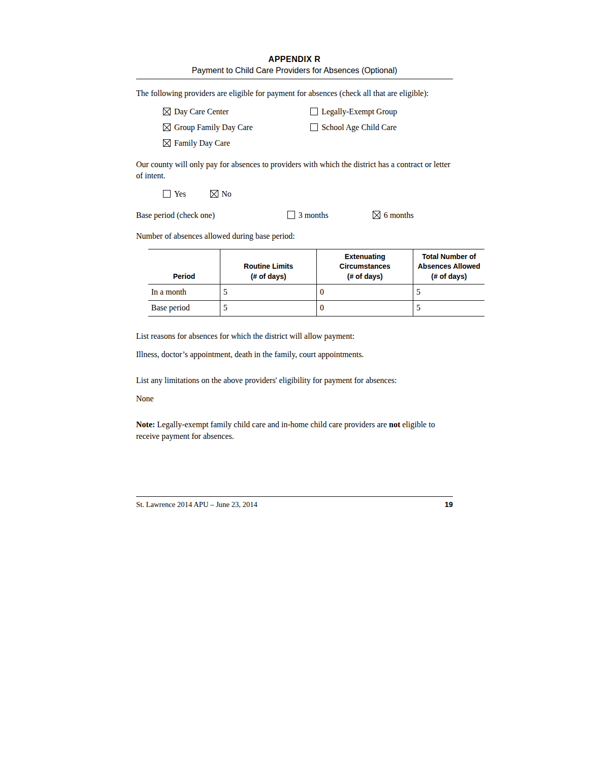APPENDIX R
Payment to Child Care Providers for Absences (Optional)
The following providers are eligible for payment for absences (check all that are eligible):
Day Care Center
Legally-Exempt Group
Group Family Day Care
School Age Child Care
Family Day Care
Our county will only pay for absences to providers with which the district has a contract or letter of intent.
Yes No
Base period (check one)
3 months
6 months
Number of absences allowed during base period:
| Period | Routine Limits (# of days) | Extenuating Circumstances (# of days) | Total Number of Absences Allowed (# of days) |
| --- | --- | --- | --- |
| In a month | 5 | 0 | 5 |
| Base period | 5 | 0 | 5 |
List reasons for absences for which the district will allow payment:
Illness, doctor’s appointment, death in the family, court appointments.
List any limitations on the above providers' eligibility for payment for absences:
None
Note: Legally-exempt family child care and in-home child care providers are not eligible to receive payment for absences.
St. Lawrence 2014 APU – June 23, 2014
19